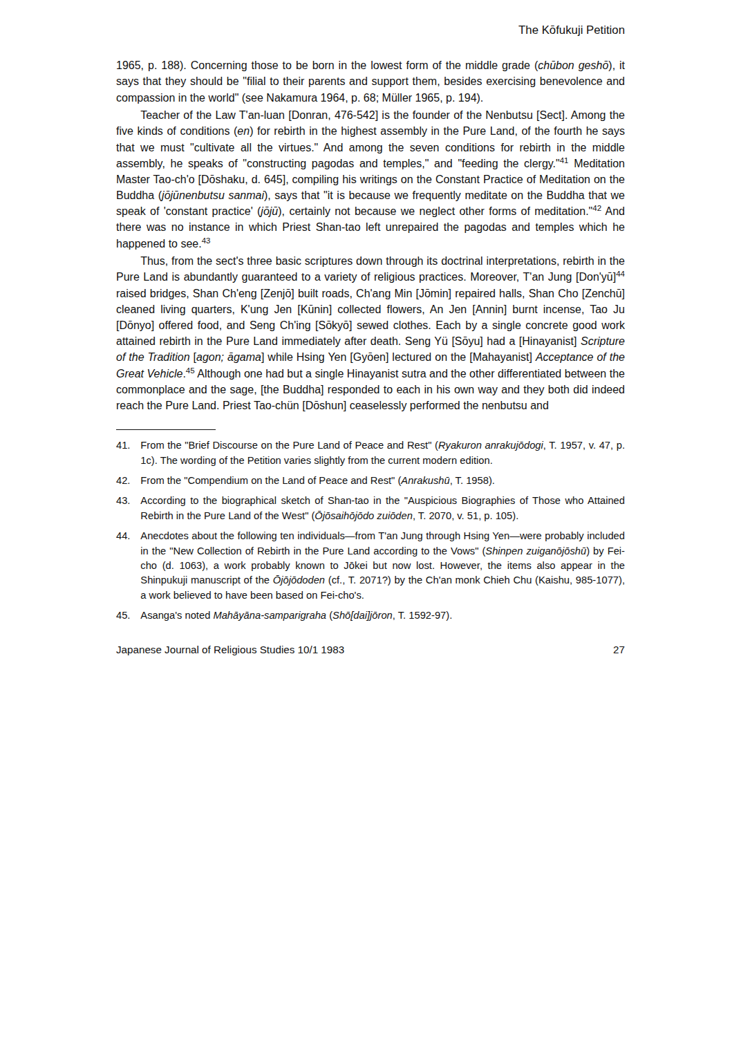The Kōfukuji Petition
1965, p. 188). Concerning those to be born in the lowest form of the middle grade (chūbon geshō), it says that they should be "filial to their parents and support them, besides exercising benevolence and compassion in the world" (see Nakamura 1964, p. 68; Müller 1965, p. 194).
Teacher of the Law T'an-luan [Donran, 476-542] is the founder of the Nenbutsu [Sect]. Among the five kinds of conditions (en) for rebirth in the highest assembly in the Pure Land, of the fourth he says that we must "cultivate all the virtues." And among the seven conditions for rebirth in the middle assembly, he speaks of "constructing pagodas and temples," and "feeding the clergy."41 Meditation Master Tao-ch'o [Dōshaku, d. 645], compiling his writings on the Constant Practice of Meditation on the Buddha (jōjūnenbutsu sanmai), says that "it is because we frequently meditate on the Buddha that we speak of 'constant practice' (jōjū), certainly not because we neglect other forms of meditation."42 And there was no instance in which Priest Shan-tao left unrepaired the pagodas and temples which he happened to see.43
Thus, from the sect's three basic scriptures down through its doctrinal interpretations, rebirth in the Pure Land is abundantly guaranteed to a variety of religious practices. Moreover, T'an Jung [Don'yū]44 raised bridges, Shan Ch'eng [Zenjō] built roads, Ch'ang Min [Jōmin] repaired halls, Shan Cho [Zenchū] cleaned living quarters, K'ung Jen [Kūnin] collected flowers, An Jen [Annin] burnt incense, Tao Ju [Dōnyo] offered food, and Seng Ch'ing [Sōkyō] sewed clothes. Each by a single concrete good work attained rebirth in the Pure Land immediately after death. Seng Yü [Sōyu] had a [Hinayanist] Scripture of the Tradition [agon; āgama] while Hsing Yen [Gyōen] lectured on the [Mahayanist] Acceptance of the Great Vehicle.45 Although one had but a single Hinayanist sutra and the other differentiated between the commonplace and the sage, [the Buddha] responded to each in his own way and they both did indeed reach the Pure Land. Priest Tao-chün [Dōshun] ceaselessly performed the nenbutsu and
41. From the "Brief Discourse on the Pure Land of Peace and Rest" (Ryakuron anrakujōdogi, T. 1957, v. 47, p. 1c). The wording of the Petition varies slightly from the current modern edition.
42. From the "Compendium on the Land of Peace and Rest" (Anrakushū, T. 1958).
43. According to the biographical sketch of Shan-tao in the "Auspicious Biographies of Those who Attained Rebirth in the Pure Land of the West" (Ōjōsaihōjōdo zuiōden, T. 2070, v. 51, p. 105).
44. Anecdotes about the following ten individuals—from T'an Jung through Hsing Yen—were probably included in the "New Collection of Rebirth in the Pure Land according to the Vows" (Shinpen zuiganōjōshū) by Fei-cho (d. 1063), a work probably known to Jōkei but now lost. However, the items also appear in the Shinpukuji manuscript of the Ōjōjōdoden (cf., T. 2071?) by the Ch'an monk Chieh Chu (Kaishu, 985-1077), a work believed to have been based on Fei-cho's.
45. Asanga's noted Mahāyāna-samparigraha (Shō[dai]jōron, T. 1592-97).
Japanese Journal of Religious Studies 10/1 1983 27